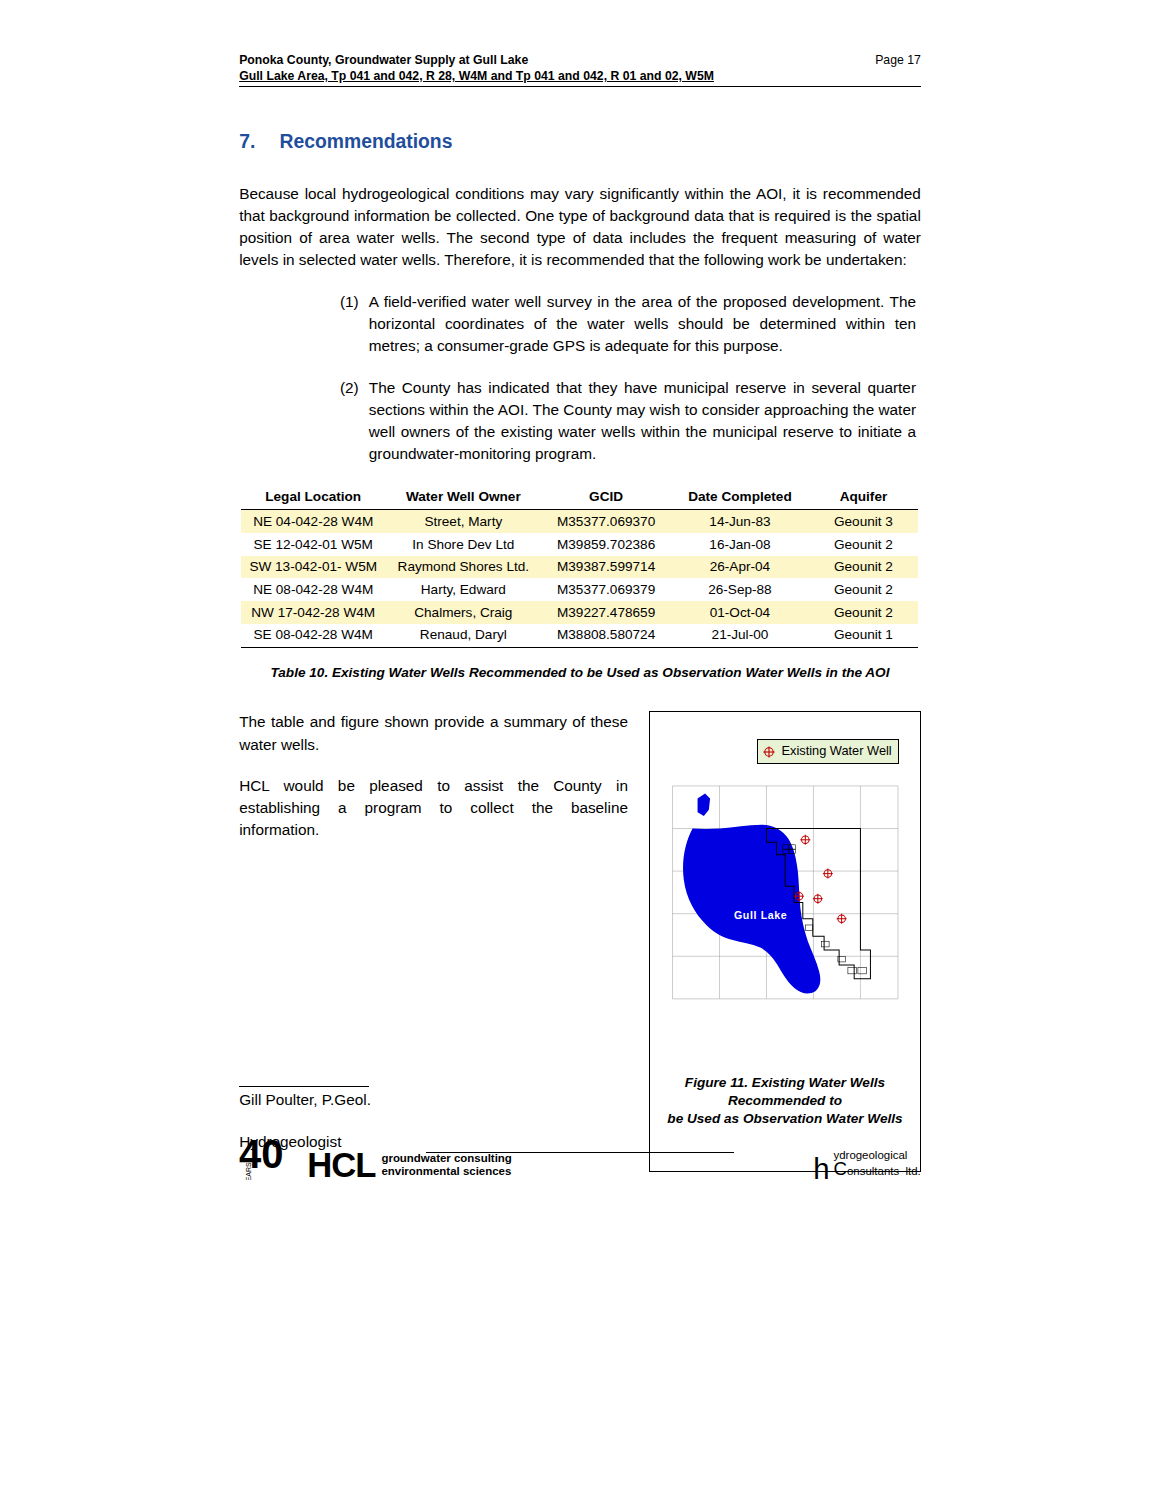Ponoka County, Groundwater Supply at Gull Lake
Page 17
Gull Lake Area, Tp 041 and 042, R 28, W4M and Tp 041 and 042, R 01 and 02, W5M
7. Recommendations
Because local hydrogeological conditions may vary significantly within the AOI, it is recommended that background information be collected. One type of background data that is required is the spatial position of area water wells. The second type of data includes the frequent measuring of water levels in selected water wells. Therefore, it is recommended that the following work be undertaken:
(1)
A field-verified water well survey in the area of the proposed development. The horizontal coordinates of the water wells should be determined within ten metres; a consumer-grade GPS is adequate for this purpose.
(2)
The County has indicated that they have municipal reserve in several quarter sections within the AOI. The County may wish to consider approaching the water well owners of the existing water wells within the municipal reserve to initiate a groundwater-monitoring program.
| Legal Location | Water Well Owner | GCID | Date Completed | Aquifer |
| --- | --- | --- | --- | --- |
| NE 04-042-28 W4M | Street, Marty | M35377.069370 | 14-Jun-83 | Geounit 3 |
| SE 12-042-01 W5M | In Shore Dev Ltd | M39859.702386 | 16-Jan-08 | Geounit 2 |
| SW 13-042-01- W5M | Raymond Shores Ltd. | M39387.599714 | 26-Apr-04 | Geounit 2 |
| NE 08-042-28 W4M | Harty, Edward | M35377.069379 | 26-Sep-88 | Geounit 2 |
| NW 17-042-28 W4M | Chalmers, Craig | M39227.478659 | 01-Oct-04 | Geounit 2 |
| SE 08-042-28 W4M | Renaud, Daryl | M38808.580724 | 21-Jul-00 | Geounit 1 |
Table 10. Existing Water Wells Recommended to be Used as Observation Water Wells in the AOI
The table and figure shown provide a summary of these water wells.
HCL would be pleased to assist the County in establishing a program to collect the baseline information.
Gill Poulter, P.Geol.
Hydrogeologist
Gull Lake
Existing Water Well
Figure 11. Existing Water Wells Recommended to
be Used as Observation Water Wells
40 YEARS
HCL
groundwater consulting
environmental sciences
h
ydrogeological
Consultants ltd.